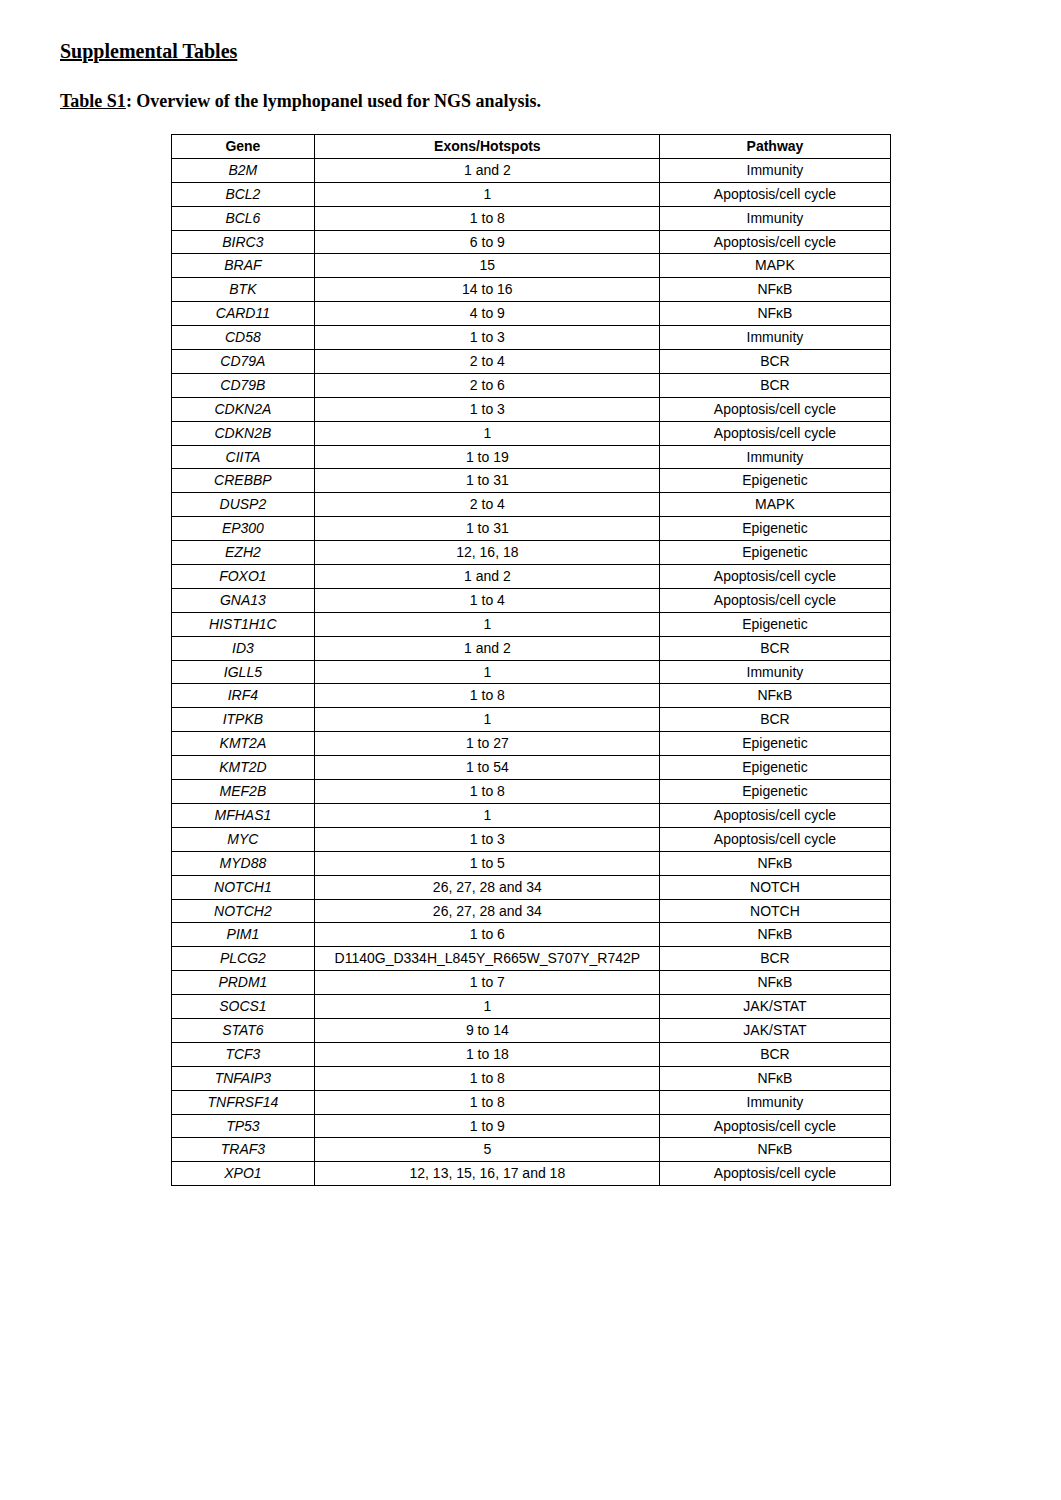Supplemental Tables
Table S1: Overview of the lymphopanel used for NGS analysis.
| Gene | Exons/Hotspots | Pathway |
| --- | --- | --- |
| B2M | 1 and 2 | Immunity |
| BCL2 | 1 | Apoptosis/cell cycle |
| BCL6 | 1 to 8 | Immunity |
| BIRC3 | 6 to 9 | Apoptosis/cell cycle |
| BRAF | 15 | MAPK |
| BTK | 14 to 16 | NFκB |
| CARD11 | 4 to 9 | NFκB |
| CD58 | 1 to 3 | Immunity |
| CD79A | 2 to 4 | BCR |
| CD79B | 2 to 6 | BCR |
| CDKN2A | 1 to 3 | Apoptosis/cell cycle |
| CDKN2B | 1 | Apoptosis/cell cycle |
| CIITA | 1 to 19 | Immunity |
| CREBBP | 1 to 31 | Epigenetic |
| DUSP2 | 2 to 4 | MAPK |
| EP300 | 1 to 31 | Epigenetic |
| EZH2 | 12, 16, 18 | Epigenetic |
| FOXO1 | 1 and 2 | Apoptosis/cell cycle |
| GNA13 | 1 to 4 | Apoptosis/cell cycle |
| HIST1H1C | 1 | Epigenetic |
| ID3 | 1 and 2 | BCR |
| IGLL5 | 1 | Immunity |
| IRF4 | 1 to 8 | NFκB |
| ITPKB | 1 | BCR |
| KMT2A | 1 to 27 | Epigenetic |
| KMT2D | 1 to 54 | Epigenetic |
| MEF2B | 1 to 8 | Epigenetic |
| MFHAS1 | 1 | Apoptosis/cell cycle |
| MYC | 1 to 3 | Apoptosis/cell cycle |
| MYD88 | 1 to 5 | NFκB |
| NOTCH1 | 26, 27, 28 and 34 | NOTCH |
| NOTCH2 | 26, 27, 28 and 34 | NOTCH |
| PIM1 | 1 to 6 | NFκB |
| PLCG2 | D1140G_D334H_L845Y_R665W_S707Y_R742P | BCR |
| PRDM1 | 1 to 7 | NFκB |
| SOCS1 | 1 | JAK/STAT |
| STAT6 | 9 to 14 | JAK/STAT |
| TCF3 | 1 to 18 | BCR |
| TNFAIP3 | 1 to 8 | NFκB |
| TNFRSF14 | 1 to 8 | Immunity |
| TP53 | 1 to 9 | Apoptosis/cell cycle |
| TRAF3 | 5 | NFκB |
| XPO1 | 12, 13, 15, 16, 17 and 18 | Apoptosis/cell cycle |